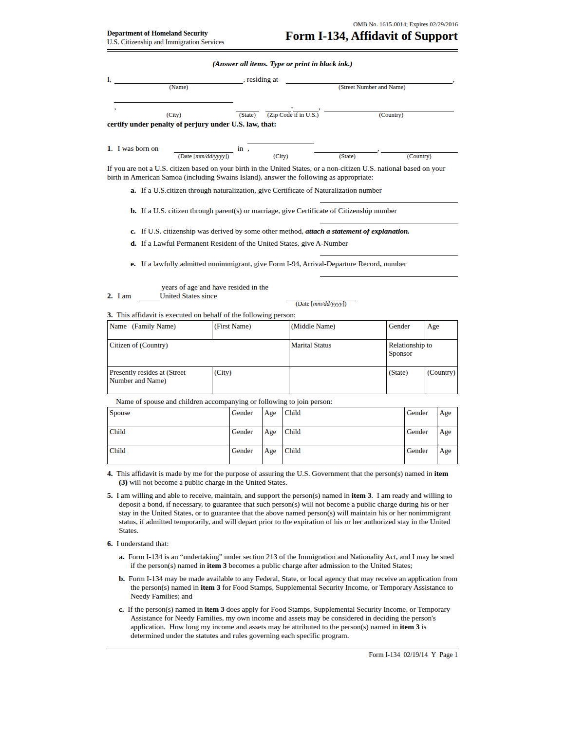OMB No. 1615-0014; Expires 02/29/2016
Department of Homeland Security
U.S. Citizenship and Immigration Services
Form I-134, Affidavit of Support
(Answer all items. Type or print in black ink.)
| I, | | , residing at | , |
| | (Name) | | (Street Number and Name) |
| | , | | - , | |
| | (City) | (State) | (Zip Code if in U.S.) | (Country) |
certify under penalty of perjury under U.S. law, that:
| 1 . | I was born on | | in | , | , | |
| | | (Date [ mm/dd/yyyy ]) | | (City) | (State) | (Country) |
If you are not a U.S. citizen based on your birth in the United States, or a non-citizen U.S. national based on your birth in American Samoa (including Swains Island), answer the following as appropriate:
a. If a U.S.citizen through naturalization, give Certificate of Naturalization number
b. If a U.S. citizen through parent(s) or marriage, give Certificate of Citizenship number
c. If U.S. citizenship was derived by some other method, attach a statement of explanation.
d. If a Lawful Permanent Resident of the United States, give A-Number
e. If a lawfully admitted nonimmigrant, give Form I-94, Arrival-Departure Record, number
| 2. | I am | | years of age and have resided in the United States since | | |
| | | | | (Date [ mm/dd/yyyy ]) | |
3. This affidavit is executed on behalf of the following person:
| Name (Family Name) | (First Name) | (Middle Name) | Gender | Age |
| Citizen of (Country) | Marital Status | Relationship to Sponsor |
| Presently resides at (Street Number and Name) | (City) | | (State) | (Country) |
Name of spouse and children accompanying or following to join person:
| Spouse | Gender | Age | Child | Gender | Age |
| Child | Gender | Age | Child | Gender | Age |
| Child | Gender | Age | Child | Gender | Age |
4. This affidavit is made by me for the purpose of assuring the U.S. Government that the person(s) named in item (3) will not become a public charge in the United States.
5. I am willing and able to receive, maintain, and support the person(s) named in item 3. I am ready and willing to deposit a bond, if necessary, to guarantee that such person(s) will not become a public charge during his or her stay in the United States, or to guarantee that the above named person(s) will maintain his or her nonimmigrant status, if admitted temporarily, and will depart prior to the expiration of his or her authorized stay in the United States.
6. I understand that:
a. Form I-134 is an “undertaking” under section 213 of the Immigration and Nationality Act, and I may be sued if the person(s) named in item 3 becomes a public charge after admission to the United States;
b. Form I-134 may be made available to any Federal, State, or local agency that may receive an application from the person(s) named in item 3 for Food Stamps, Supplemental Security Income, or Temporary Assistance to Needy Families; and
c. If the person(s) named in item 3 does apply for Food Stamps, Supplemental Security Income, or Temporary Assistance for Needy Families, my own income and assets may be considered in deciding the person's application. How long my income and assets may be attributed to the person(s) named in item 3 is determined under the statutes and rules governing each specific program.
Form I-134 02/19/14 Y Page 1